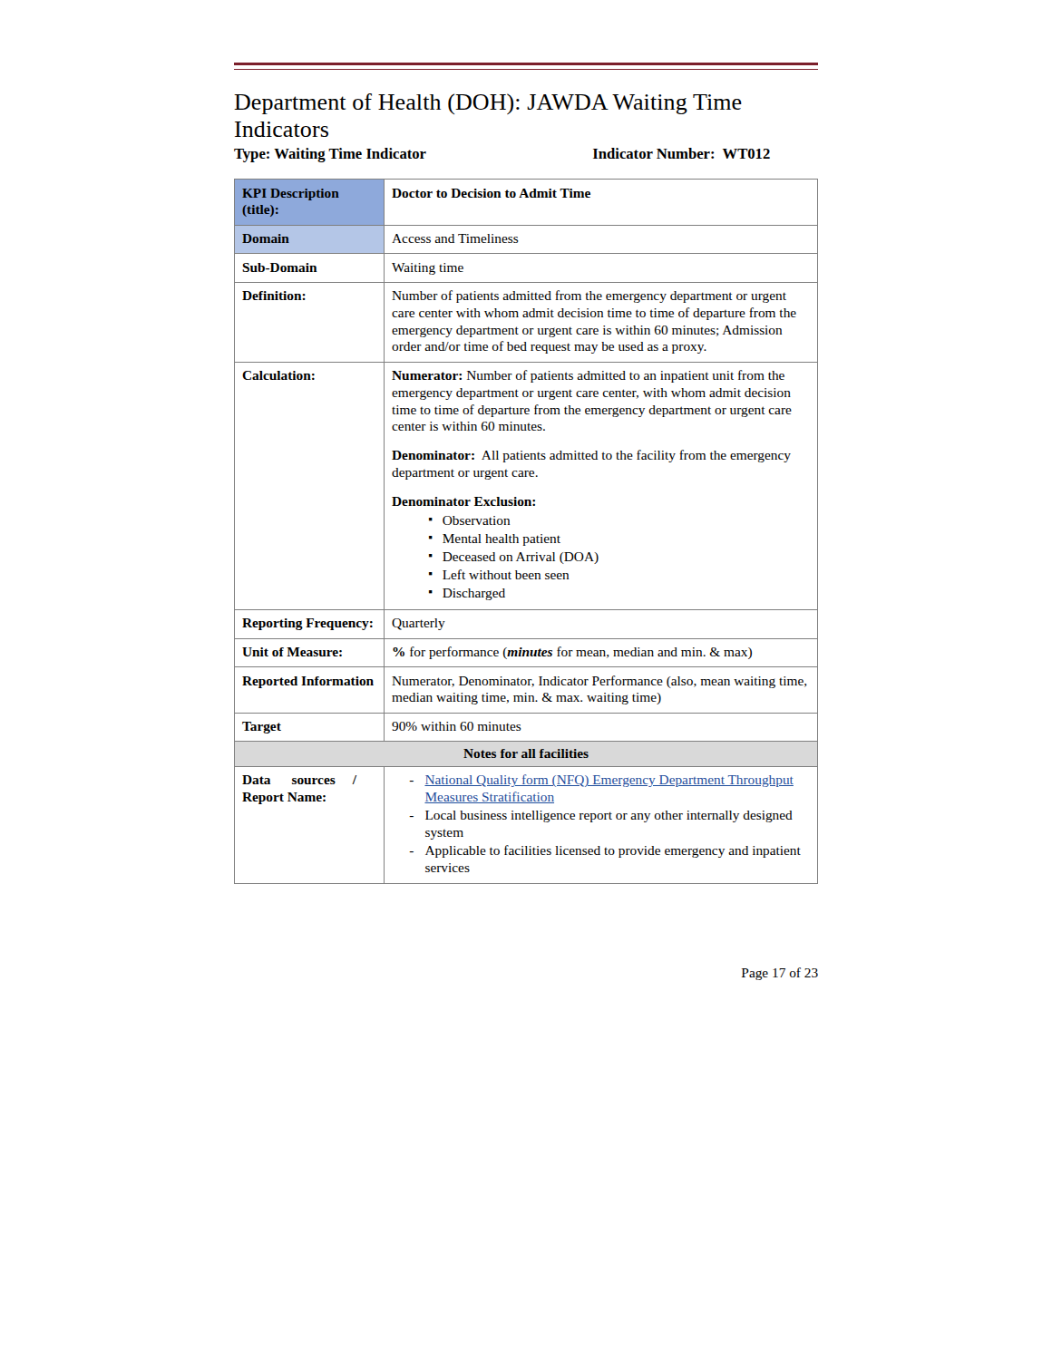Department of Health (DOH): JAWDA Waiting Time Indicators
Type: Waiting Time Indicator Indicator Number: WT012
| KPI Description (title): | Doctor to Decision to Admit Time |
| Domain | Access and Timeliness |
| Sub-Domain | Waiting time |
| Definition: | Number of patients admitted from the emergency department or urgent care center with whom admit decision time to time of departure from the emergency department or urgent care is within 60 minutes; Admission order and/or time of bed request may be used as a proxy. |
| Calculation: | Numerator: Number of patients admitted to an inpatient unit from the emergency department or urgent care center, with whom admit decision time to time of departure from the emergency department or urgent care center is within 60 minutes. Denominator: All patients admitted to the facility from the emergency department or urgent care. Denominator Exclusion: Observation Mental health patient Deceased on Arrival (DOA) Left without been seen Discharged |
| Reporting Frequency: | Quarterly |
| Unit of Measure: | % for performance ( minutes for mean, median and min. & max) |
| Reported Information | Numerator, Denominator, Indicator Performance (also, mean waiting time, median waiting time, min. & max. waiting time) |
| Target | 90% within 60 minutes |
| Notes for all facilities |
| Data sources / Report Name: | National Quality form (NFQ) Emergency Department Throughput Measures Stratification Local business intelligence report or any other internally designed system Applicable to facilities licensed to provide emergency and inpatient services |
Page 17 of 23